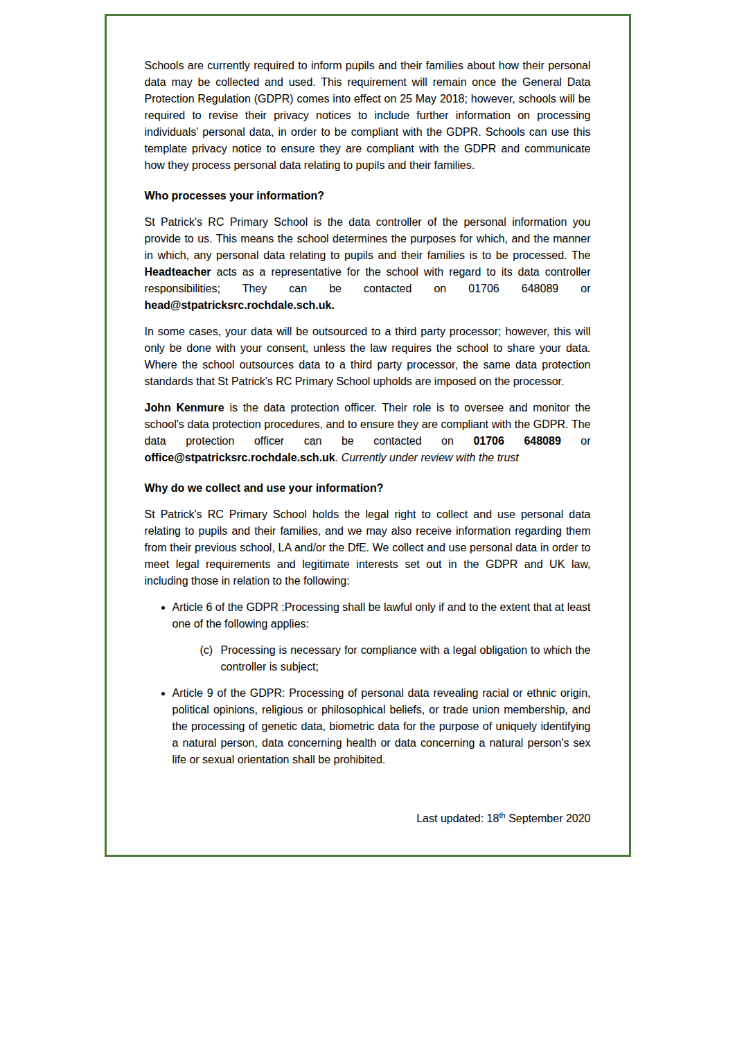Schools are currently required to inform pupils and their families about how their personal data may be collected and used. This requirement will remain once the General Data Protection Regulation (GDPR) comes into effect on 25 May 2018; however, schools will be required to revise their privacy notices to include further information on processing individuals' personal data, in order to be compliant with the GDPR. Schools can use this template privacy notice to ensure they are compliant with the GDPR and communicate how they process personal data relating to pupils and their families.
Who processes your information?
St Patrick's RC Primary School is the data controller of the personal information you provide to us. This means the school determines the purposes for which, and the manner in which, any personal data relating to pupils and their families is to be processed. The Headteacher acts as a representative for the school with regard to its data controller responsibilities; They can be contacted on 01706 648089 or head@stpatricksrc.rochdale.sch.uk.
In some cases, your data will be outsourced to a third party processor; however, this will only be done with your consent, unless the law requires the school to share your data. Where the school outsources data to a third party processor, the same data protection standards that St Patrick's RC Primary School upholds are imposed on the processor.
John Kenmure is the data protection officer. Their role is to oversee and monitor the school's data protection procedures, and to ensure they are compliant with the GDPR. The data protection officer can be contacted on 01706 648089 or office@stpatricksrc.rochdale.sch.uk. Currently under review with the trust
Why do we collect and use your information?
St Patrick's RC Primary School holds the legal right to collect and use personal data relating to pupils and their families, and we may also receive information regarding them from their previous school, LA and/or the DfE. We collect and use personal data in order to meet legal requirements and legitimate interests set out in the GDPR and UK law, including those in relation to the following:
Article 6 of the GDPR :Processing shall be lawful only if and to the extent that at least one of the following applies:
(c) Processing is necessary for compliance with a legal obligation to which the controller is subject;
Article 9 of the GDPR: Processing of personal data revealing racial or ethnic origin, political opinions, religious or philosophical beliefs, or trade union membership, and the processing of genetic data, biometric data for the purpose of uniquely identifying a natural person, data concerning health or data concerning a natural person's sex life or sexual orientation shall be prohibited.
Last updated: 18th September 2020